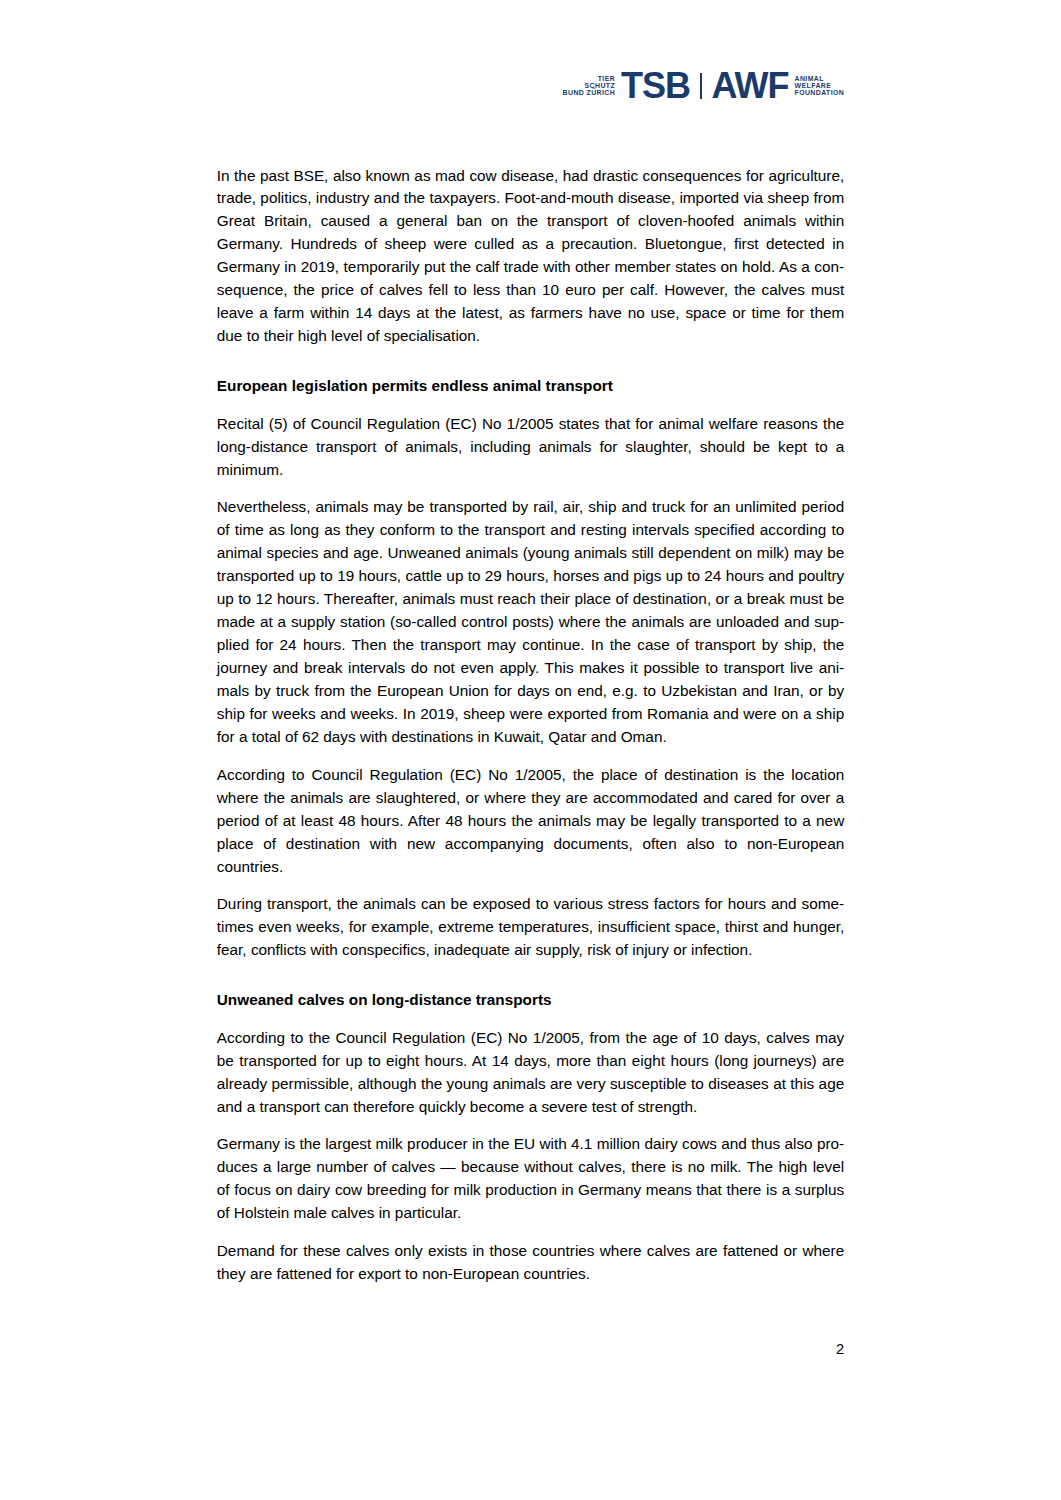Tier Schutz Bund Zürich
TSB
AWF
Animal Welfare Foundation
In the past BSE, also known as mad cow disease, had drastic consequences for agriculture, trade, politics, industry and the taxpayers. Foot-and-mouth disease, imported via sheep from Great Britain, caused a general ban on the transport of cloven-hoofed animals within Germany. Hundreds of sheep were culled as a precaution. Bluetongue, first detected in Germany in 2019, temporarily put the calf trade with other member states on hold. As a consequence, the price of calves fell to less than 10 euro per calf. However, the calves must leave a farm within 14 days at the latest, as farmers have no use, space or time for them due to their high level of specialisation.
European legislation permits endless animal transport
Recital (5) of Council Regulation (EC) No 1/2005 states that for animal welfare reasons the long-distance transport of animals, including animals for slaughter, should be kept to a minimum.
Nevertheless, animals may be transported by rail, air, ship and truck for an unlimited period of time as long as they conform to the transport and resting intervals specified according to animal species and age. Unweaned animals (young animals still dependent on milk) may be transported up to 19 hours, cattle up to 29 hours, horses and pigs up to 24 hours and poultry up to 12 hours. Thereafter, animals must reach their place of destination, or a break must be made at a supply station (so-called control posts) where the animals are unloaded and supplied for 24 hours. Then the transport may continue. In the case of transport by ship, the journey and break intervals do not even apply. This makes it possible to transport live animals by truck from the European Union for days on end, e.g. to Uzbekistan and Iran, or by ship for weeks and weeks. In 2019, sheep were exported from Romania and were on a ship for a total of 62 days with destinations in Kuwait, Qatar and Oman.
According to Council Regulation (EC) No 1/2005, the place of destination is the location where the animals are slaughtered, or where they are accommodated and cared for over a period of at least 48 hours. After 48 hours the animals may be legally transported to a new place of destination with new accompanying documents, often also to non-European countries.
During transport, the animals can be exposed to various stress factors for hours and sometimes even weeks, for example, extreme temperatures, insufficient space, thirst and hunger, fear, conflicts with conspecifics, inadequate air supply, risk of injury or infection.
Unweaned calves on long-distance transports
According to the Council Regulation (EC) No 1/2005, from the age of 10 days, calves may be transported for up to eight hours. At 14 days, more than eight hours (long journeys) are already permissible, although the young animals are very susceptible to diseases at this age and a transport can therefore quickly become a severe test of strength.
Germany is the largest milk producer in the EU with 4.1 million dairy cows and thus also produces a large number of calves — because without calves, there is no milk. The high level of focus on dairy cow breeding for milk production in Germany means that there is a surplus of Holstein male calves in particular.
Demand for these calves only exists in those countries where calves are fattened or where they are fattened for export to non-European countries.
2